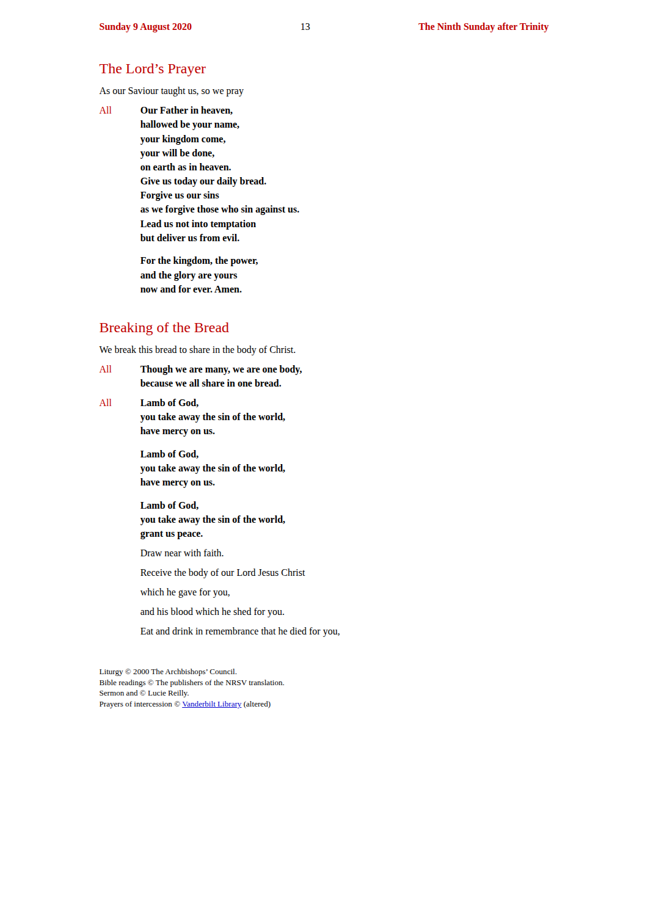Sunday 9 August 2020
13
The Ninth Sunday after Trinity
The Lord’s Prayer
As our Saviour taught us, so we pray
All
Our Father in heaven,
hallowed be your name,
your kingdom come,
your will be done,
on earth as in heaven.
Give us today our daily bread.
Forgive us our sins
as we forgive those who sin against us.
Lead us not into temptation
but deliver us from evil.
For the kingdom, the power,
and the glory are yours
now and for ever. Amen.
Breaking of the Bread
We break this bread to share in the body of Christ.
All
Though we are many, we are one body,
because we all share in one bread.
All
Lamb of God,
you take away the sin of the world,
have mercy on us.
Lamb of God,
you take away the sin of the world,
have mercy on us.
Lamb of God,
you take away the sin of the world,
grant us peace.
Draw near with faith.
Receive the body of our Lord Jesus Christ
which he gave for you,
and his blood which he shed for you.
Eat and drink in remembrance that he died for you,
Liturgy © 2000 The Archbishops’ Council.
Bible readings © The publishers of the NRSV translation.
Sermon and © Lucie Reilly.
Prayers of intercession © Vanderbilt Library (altered)